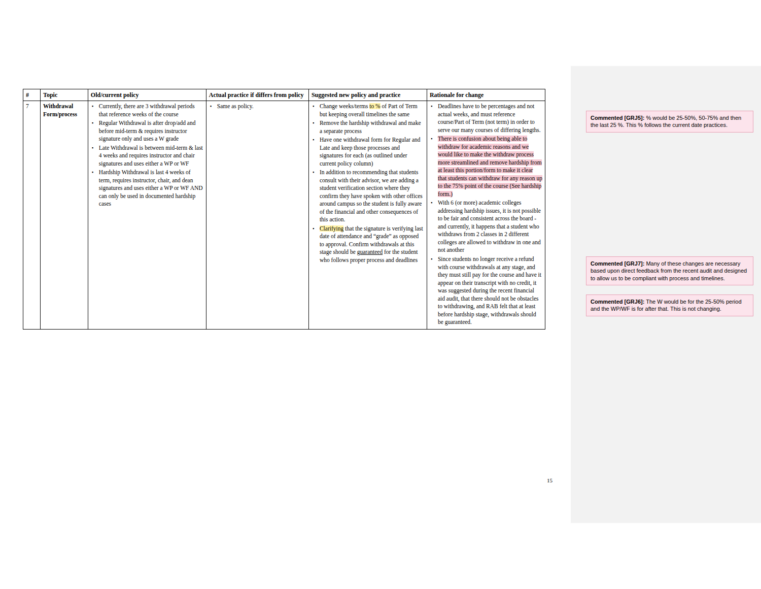| # | Topic | Old/current policy | Actual practice if differs from policy | Suggested new policy and practice | Rationale for change |
| --- | --- | --- | --- | --- | --- |
| 7 | Withdrawal Form/process | Currently, there are 3 withdrawal periods that reference weeks of the course Regular Withdrawal is after drop/add and before mid-term & requires instructor signature only and uses a W grade Late Withdrawal is between mid-term & last 4 weeks and requires instructor and chair signatures and uses either a WP or WF Hardship Withdrawal is last 4 weeks of term, requires instructor, chair, and dean signatures and uses either a WP or WF AND can only be used in documented hardship cases | Same as policy. | Change weeks/terms to % of Part of Term but keeping overall timelines the same Remove the hardship withdrawal and make a separate process Have one withdrawal form for Regular and Late and keep those processes and signatures for each (as outlined under current policy column) In addition to recommending that students consult with their advisor, we are adding a student verification section where they confirm they have spoken with other offices around campus so the student is fully aware of the financial and other consequences of this action. Clarifying that the signature is verifying last date of attendance and “grade” as opposed to approval. Confirm withdrawals at this stage should be guaranteed for the student who follows proper process and deadlines | Deadlines have to be percentages and not actual weeks, and must reference course/Part of Term (not term) in order to serve our many courses of differing lengths. There is confusion about being able to withdraw for academic reasons and we would like to make the withdraw process more streamlined and remove hardship from at least this portion/form to make it clear that students can withdraw for any reason up to the 75% point of the course (See hardship form.) With 6 (or more) academic colleges addressing hardship issues, it is not possible to be fair and consistent across the board - and currently, it happens that a student who withdraws from 2 classes in 2 different colleges are allowed to withdraw in one and not another Since students no longer receive a refund with course withdrawals at any stage, and they must still pay for the course and have it appear on their transcript with no credit, it was suggested during the recent financial aid audit, that there should not be obstacles to withdrawing, and RAB felt that at least before hardship stage, withdrawals should be guaranteed. |
Commented [GRJ5]: % would be 25-50%, 50-75% and then the last 25 %. This % follows the current date practices.
Commented [GRJ7]: Many of these changes are necessary based upon direct feedback from the recent audit and designed to allow us to be compliant with process and timelines.
Commented [GRJ6]: The W would be for the 25-50% period and the WP/WF is for after that. This is not changing.
15